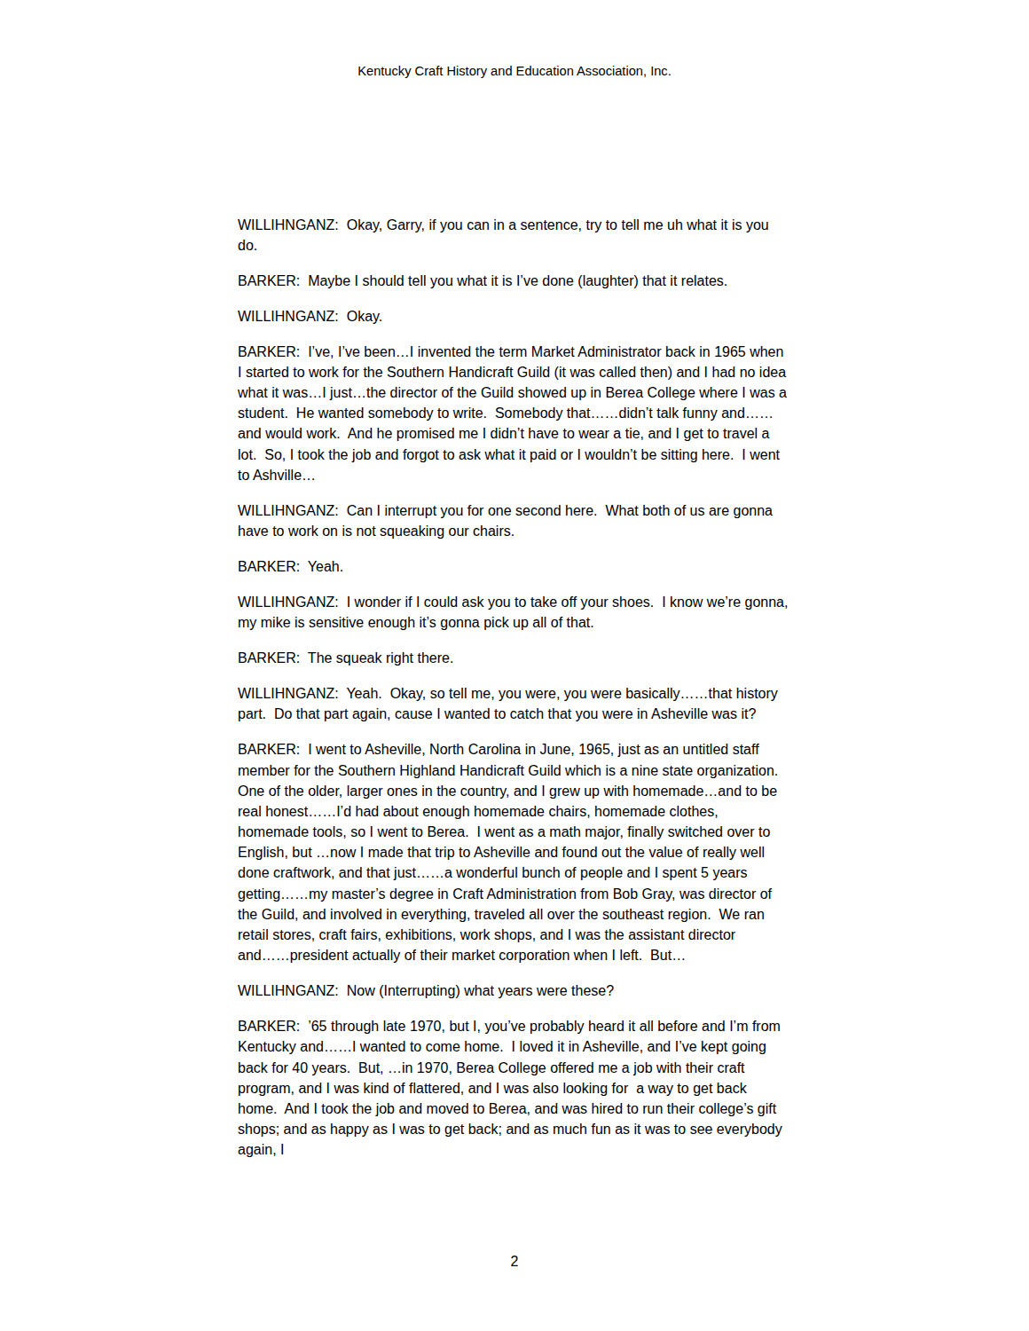Kentucky Craft History and Education Association, Inc.
WILLIHNGANZ: Okay, Garry, if you can in a sentence, try to tell me uh what it is you do.
BARKER: Maybe I should tell you what it is I’ve done (laughter) that it relates.
WILLIHNGANZ: Okay.
BARKER: I’ve, I’ve been…I invented the term Market Administrator back in 1965 when I started to work for the Southern Handicraft Guild (it was called then) and I had no idea what it was…I just…the director of the Guild showed up in Berea College where I was a student. He wanted somebody to write. Somebody that……didn’t talk funny and……and would work. And he promised me I didn’t have to wear a tie, and I get to travel a lot. So, I took the job and forgot to ask what it paid or I wouldn’t be sitting here. I went to Ashville…
WILLIHNGANZ: Can I interrupt you for one second here. What both of us are gonna have to work on is not squeaking our chairs.
BARKER: Yeah.
WILLIHNGANZ: I wonder if I could ask you to take off your shoes. I know we’re gonna, my mike is sensitive enough it’s gonna pick up all of that.
BARKER: The squeak right there.
WILLIHNGANZ: Yeah. Okay, so tell me, you were, you were basically……that history part. Do that part again, cause I wanted to catch that you were in Asheville was it?
BARKER: I went to Asheville, North Carolina in June, 1965, just as an untitled staff member for the Southern Highland Handicraft Guild which is a nine state organization. One of the older, larger ones in the country, and I grew up with homemade…and to be real honest……I’d had about enough homemade chairs, homemade clothes, homemade tools, so I went to Berea. I went as a math major, finally switched over to English, but …now I made that trip to Asheville and found out the value of really well done craftwork, and that just……a wonderful bunch of people and I spent 5 years getting……my master’s degree in Craft Administration from Bob Gray, was director of the Guild, and involved in everything, traveled all over the southeast region. We ran retail stores, craft fairs, exhibitions, work shops, and I was the assistant director and……president actually of their market corporation when I left. But…
WILLIHNGANZ: Now (Interrupting) what years were these?
BARKER: ’65 through late 1970, but I, you’ve probably heard it all before and I’m from Kentucky and……I wanted to come home. I loved it in Asheville, and I’ve kept going back for 40 years. But, …in 1970, Berea College offered me a job with their craft program, and I was kind of flattered, and I was also looking for a way to get back home. And I took the job and moved to Berea, and was hired to run their college’s gift shops; and as happy as I was to get back; and as much fun as it was to see everybody again, I
2